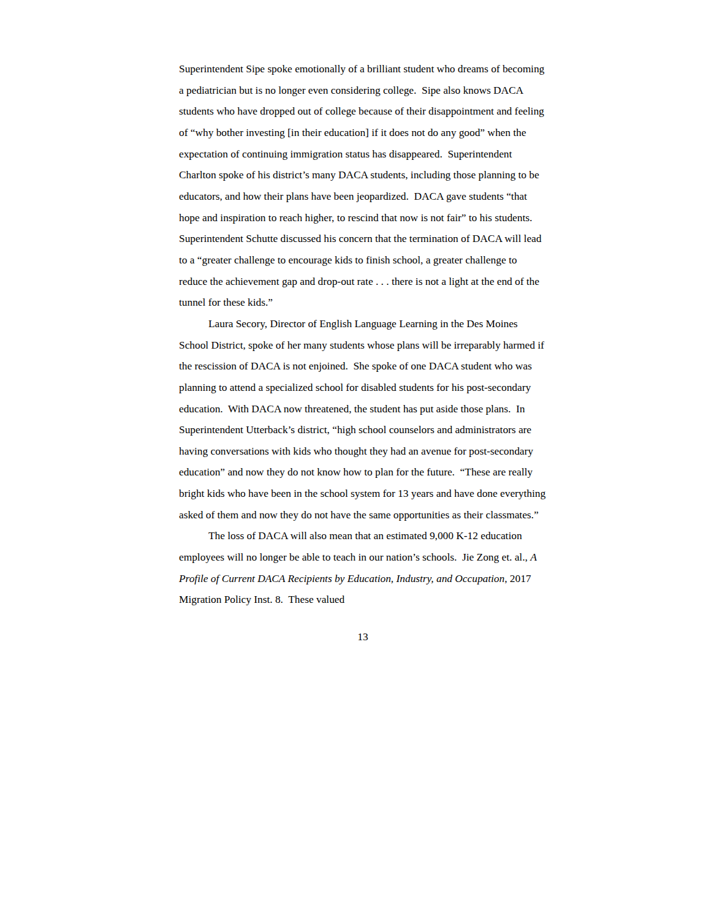Superintendent Sipe spoke emotionally of a brilliant student who dreams of becoming a pediatrician but is no longer even considering college. Sipe also knows DACA students who have dropped out of college because of their disappointment and feeling of “why bother investing [in their education] if it does not do any good” when the expectation of continuing immigration status has disappeared. Superintendent Charlton spoke of his district’s many DACA students, including those planning to be educators, and how their plans have been jeopardized. DACA gave students “that hope and inspiration to reach higher, to rescind that now is not fair” to his students. Superintendent Schutte discussed his concern that the termination of DACA will lead to a “greater challenge to encourage kids to finish school, a greater challenge to reduce the achievement gap and drop-out rate . . . there is not a light at the end of the tunnel for these kids.”
Laura Secory, Director of English Language Learning in the Des Moines School District, spoke of her many students whose plans will be irreparably harmed if the rescission of DACA is not enjoined. She spoke of one DACA student who was planning to attend a specialized school for disabled students for his post-secondary education. With DACA now threatened, the student has put aside those plans. In Superintendent Utterback’s district, “high school counselors and administrators are having conversations with kids who thought they had an avenue for post-secondary education” and now they do not know how to plan for the future. “These are really bright kids who have been in the school system for 13 years and have done everything asked of them and now they do not have the same opportunities as their classmates.”
The loss of DACA will also mean that an estimated 9,000 K-12 education employees will no longer be able to teach in our nation’s schools. Jie Zong et. al., A Profile of Current DACA Recipients by Education, Industry, and Occupation, 2017 Migration Policy Inst. 8. These valued
13